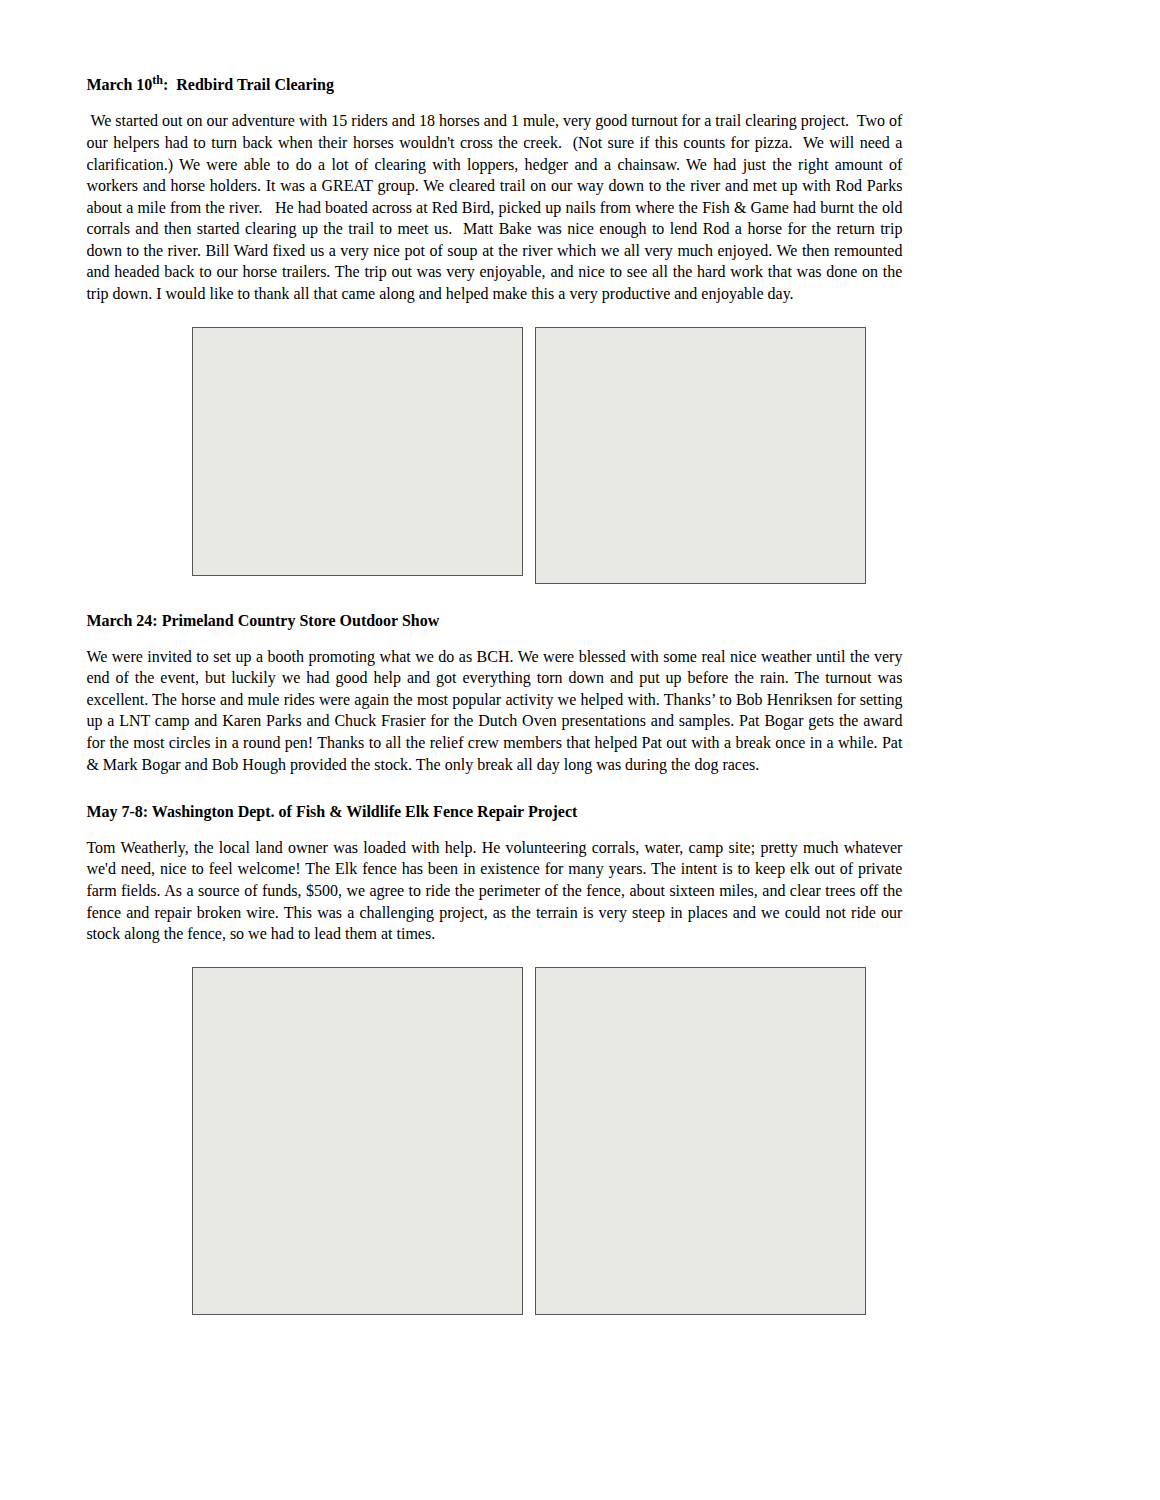March 10th: Redbird Trail Clearing
We started out on our adventure with 15 riders and 18 horses and 1 mule, very good turnout for a trail clearing project. Two of our helpers had to turn back when their horses wouldn't cross the creek. (Not sure if this counts for pizza. We will need a clarification.) We were able to do a lot of clearing with loppers, hedger and a chainsaw. We had just the right amount of workers and horse holders. It was a GREAT group. We cleared trail on our way down to the river and met up with Rod Parks about a mile from the river. He had boated across at Red Bird, picked up nails from where the Fish & Game had burnt the old corrals and then started clearing up the trail to meet us. Matt Bake was nice enough to lend Rod a horse for the return trip down to the river. Bill Ward fixed us a very nice pot of soup at the river which we all very much enjoyed. We then remounted and headed back to our horse trailers. The trip out was very enjoyable, and nice to see all the hard work that was done on the trip down. I would like to thank all that came along and helped make this a very productive and enjoyable day.
March 24: Primeland Country Store Outdoor Show
We were invited to set up a booth promoting what we do as BCH. We were blessed with some real nice weather until the very end of the event, but luckily we had good help and got everything torn down and put up before the rain. The turnout was excellent. The horse and mule rides were again the most popular activity we helped with. Thanks’ to Bob Henriksen for setting up a LNT camp and Karen Parks and Chuck Frasier for the Dutch Oven presentations and samples. Pat Bogar gets the award for the most circles in a round pen! Thanks to all the relief crew members that helped Pat out with a break once in a while. Pat & Mark Bogar and Bob Hough provided the stock. The only break all day long was during the dog races.
May 7-8: Washington Dept. of Fish & Wildlife Elk Fence Repair Project
Tom Weatherly, the local land owner was loaded with help. He volunteering corrals, water, camp site; pretty much whatever we'd need, nice to feel welcome! The Elk fence has been in existence for many years. The intent is to keep elk out of private farm fields. As a source of funds, $500, we agree to ride the perimeter of the fence, about sixteen miles, and clear trees off the fence and repair broken wire. This was a challenging project, as the terrain is very steep in places and we could not ride our stock along the fence, so we had to lead them at times.